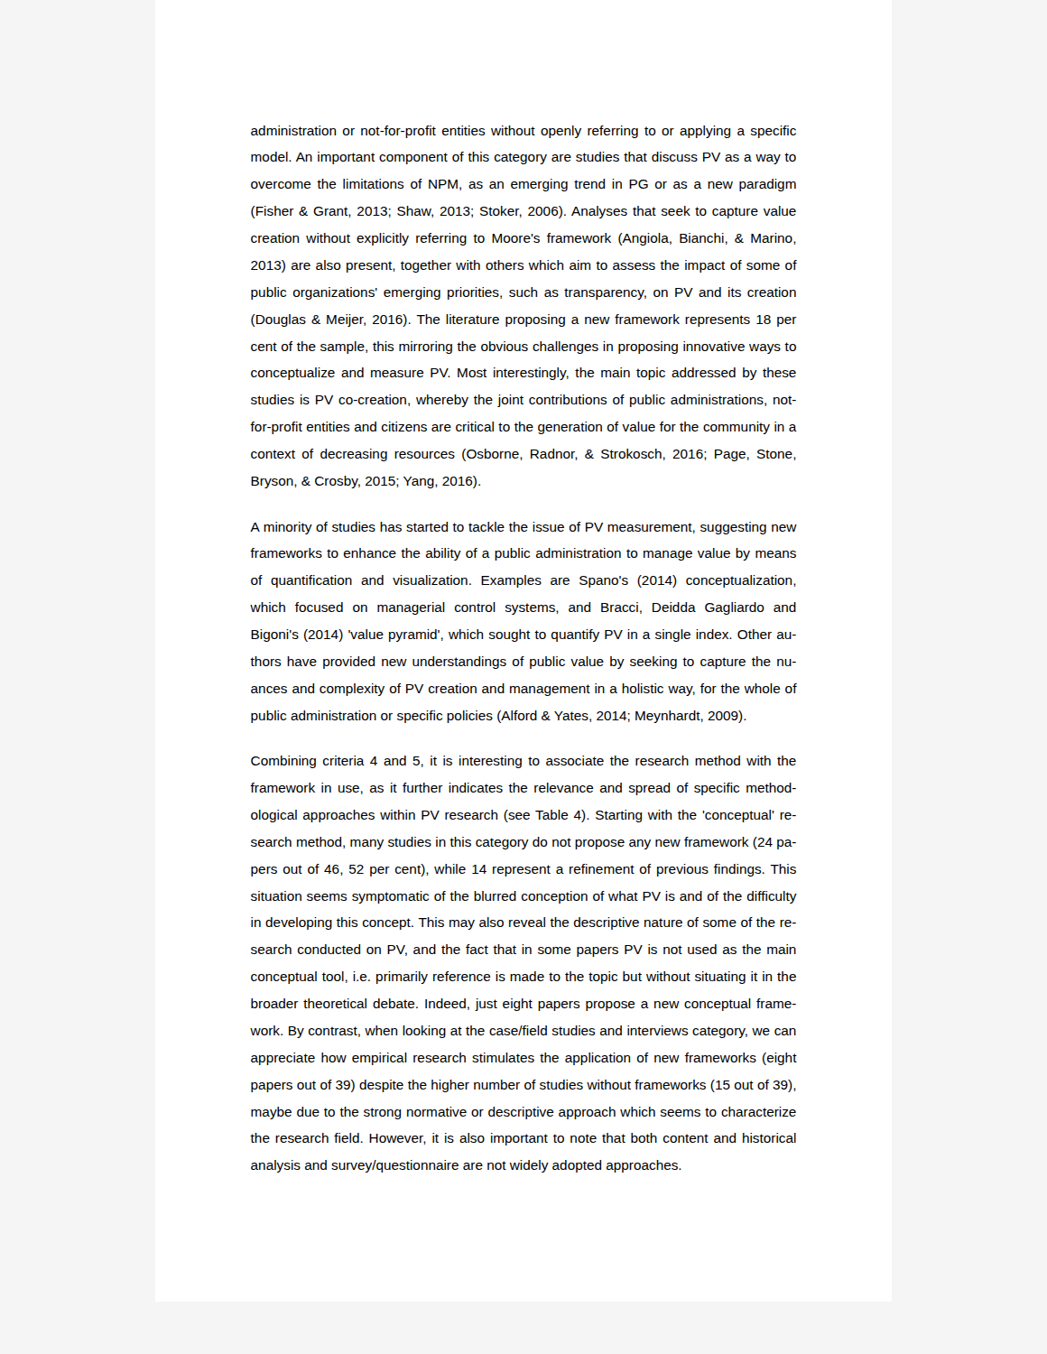administration or not-for-profit entities without openly referring to or applying a specific model. An important component of this category are studies that discuss PV as a way to overcome the limitations of NPM, as an emerging trend in PG or as a new paradigm (Fisher & Grant, 2013; Shaw, 2013; Stoker, 2006). Analyses that seek to capture value creation without explicitly referring to Moore's framework (Angiola, Bianchi, & Marino, 2013) are also present, together with others which aim to assess the impact of some of public organizations' emerging priorities, such as transparency, on PV and its creation (Douglas & Meijer, 2016). The literature proposing a new framework represents 18 per cent of the sample, this mirroring the obvious challenges in proposing innovative ways to conceptualize and measure PV. Most interestingly, the main topic addressed by these studies is PV co-creation, whereby the joint contributions of public administrations, not-for-profit entities and citizens are critical to the generation of value for the community in a context of decreasing resources (Osborne, Radnor, & Strokosch, 2016; Page, Stone, Bryson, & Crosby, 2015; Yang, 2016).
A minority of studies has started to tackle the issue of PV measurement, suggesting new frameworks to enhance the ability of a public administration to manage value by means of quantification and visualization. Examples are Spano's (2014) conceptualization, which focused on managerial control systems, and Bracci, Deidda Gagliardo and Bigoni's (2014) 'value pyramid', which sought to quantify PV in a single index. Other authors have provided new understandings of public value by seeking to capture the nuances and complexity of PV creation and management in a holistic way, for the whole of public administration or specific policies (Alford & Yates, 2014; Meynhardt, 2009).
Combining criteria 4 and 5, it is interesting to associate the research method with the framework in use, as it further indicates the relevance and spread of specific methodological approaches within PV research (see Table 4). Starting with the 'conceptual' research method, many studies in this category do not propose any new framework (24 papers out of 46, 52 per cent), while 14 represent a refinement of previous findings. This situation seems symptomatic of the blurred conception of what PV is and of the difficulty in developing this concept. This may also reveal the descriptive nature of some of the research conducted on PV, and the fact that in some papers PV is not used as the main conceptual tool, i.e. primarily reference is made to the topic but without situating it in the broader theoretical debate. Indeed, just eight papers propose a new conceptual framework. By contrast, when looking at the case/field studies and interviews category, we can appreciate how empirical research stimulates the application of new frameworks (eight papers out of 39) despite the higher number of studies without frameworks (15 out of 39), maybe due to the strong normative or descriptive approach which seems to characterize the research field. However, it is also important to note that both content and historical analysis and survey/questionnaire are not widely adopted approaches.